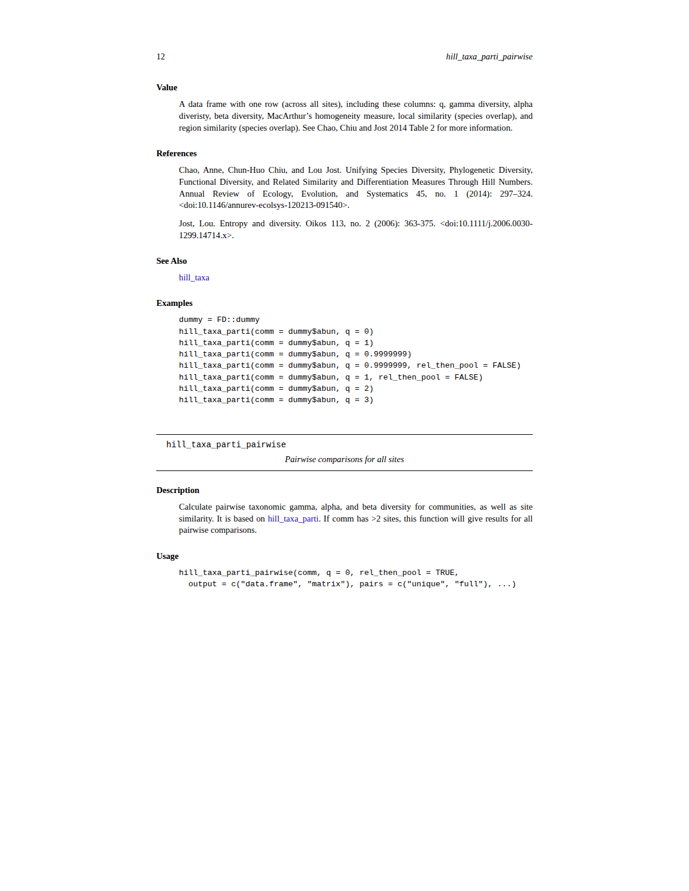12 hill_taxa_parti_pairwise
Value
A data frame with one row (across all sites), including these columns: q, gamma diversity, alpha diveristy, beta diversity, MacArthur’s homogeneity measure, local similarity (species overlap), and region similarity (species overlap). See Chao, Chiu and Jost 2014 Table 2 for more information.
References
Chao, Anne, Chun-Huo Chiu, and Lou Jost. Unifying Species Diversity, Phylogenetic Diversity, Functional Diversity, and Related Similarity and Differentiation Measures Through Hill Numbers. Annual Review of Ecology, Evolution, and Systematics 45, no. 1 (2014): 297–324. <doi:10.1146/annurev-ecolsys-120213-091540>.
Jost, Lou. Entropy and diversity. Oikos 113, no. 2 (2006): 363-375. <doi:10.1111/j.2006.0030-1299.14714.x>.
See Also
hill_taxa
Examples
dummy = FD::dummy
hill_taxa_parti(comm = dummy$abun, q = 0)
hill_taxa_parti(comm = dummy$abun, q = 1)
hill_taxa_parti(comm = dummy$abun, q = 0.9999999)
hill_taxa_parti(comm = dummy$abun, q = 0.9999999, rel_then_pool = FALSE)
hill_taxa_parti(comm = dummy$abun, q = 1, rel_then_pool = FALSE)
hill_taxa_parti(comm = dummy$abun, q = 2)
hill_taxa_parti(comm = dummy$abun, q = 3)
hill_taxa_parti_pairwise
Pairwise comparisons for all sites
Description
Calculate pairwise taxonomic gamma, alpha, and beta diversity for communities, as well as site similarity. It is based on hill_taxa_parti. If comm has >2 sites, this function will give results for all pairwise comparisons.
Usage
hill_taxa_parti_pairwise(comm, q = 0, rel_then_pool = TRUE,
  output = c("data.frame", "matrix"), pairs = c("unique", "full"), ...)